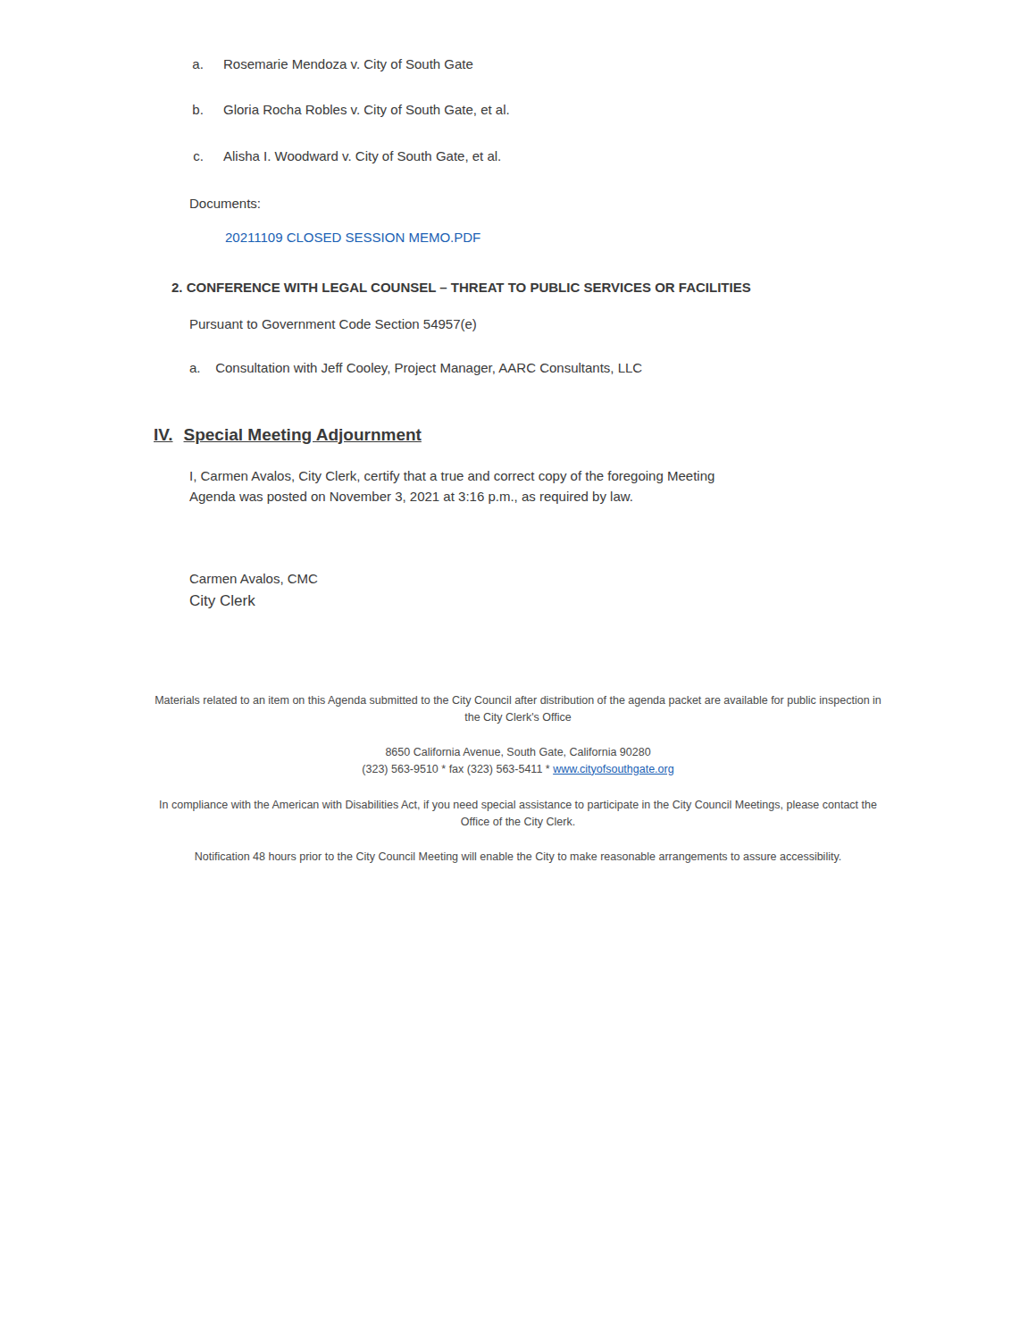Rosemarie Mendoza v. City of South Gate
Gloria Rocha Robles v. City of South Gate, et al.
Alisha I. Woodward v. City of South Gate, et al.
Documents:
20211109 CLOSED SESSION MEMO.PDF
2. CONFERENCE WITH LEGAL COUNSEL – THREAT TO PUBLIC SERVICES OR FACILITIES
Pursuant to Government Code Section 54957(e)
a. Consultation with Jeff Cooley, Project Manager, AARC Consultants, LLC
IV. Special Meeting Adjournment
I, Carmen Avalos, City Clerk, certify that a true and correct copy of the foregoing Meeting Agenda was posted on November 3, 2021 at 3:16 p.m., as required by law.
Carmen Avalos, CMC
City Clerk
Materials related to an item on this Agenda submitted to the City Council after distribution of the agenda packet are available for public inspection in the City Clerk's Office
8650 California Avenue, South Gate, California 90280
(323) 563-9510 * fax (323) 563-5411 * www.cityofsouthgate.org
In compliance with the American with Disabilities Act, if you need special assistance to participate in the City Council Meetings, please contact the Office of the City Clerk.
Notification 48 hours prior to the City Council Meeting will enable the City to make reasonable arrangements to assure accessibility.